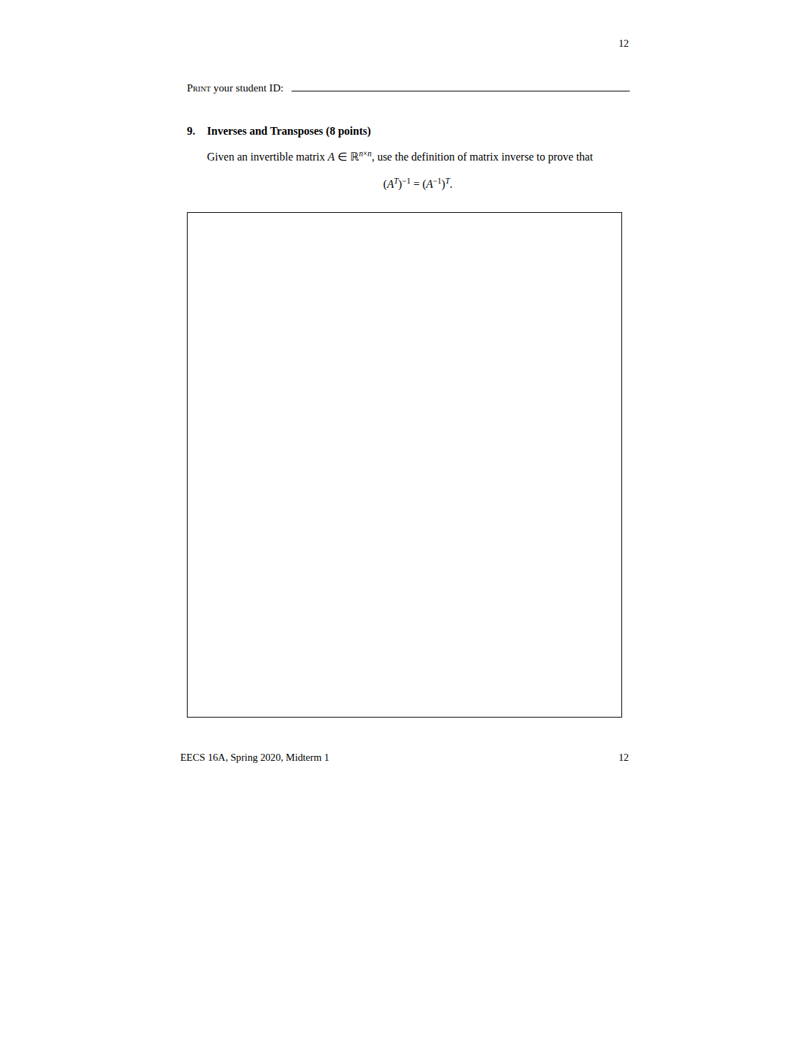12
Print your student ID:
9. Inverses and Transposes (8 points)
Given an invertible matrix A ∈ ℝn×n, use the definition of matrix inverse to prove that
(AT)−1 = (A−1)T.
EECS 16A, Spring 2020, Midterm 1 12